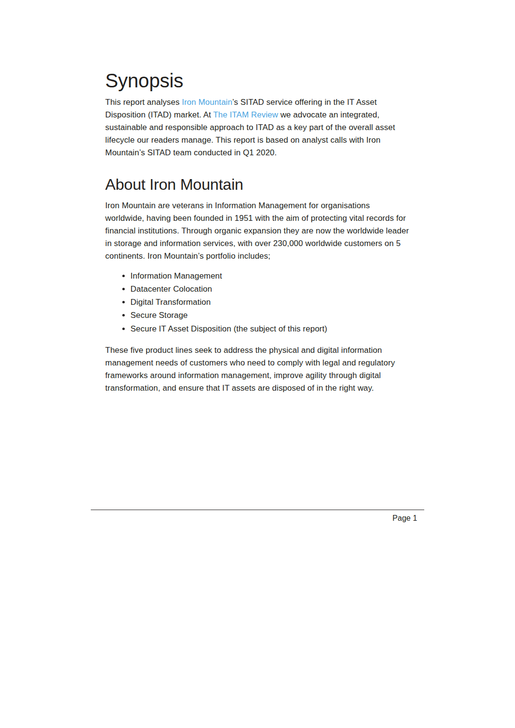Synopsis
This report analyses Iron Mountain’s SITAD service offering in the IT Asset Disposition (ITAD) market. At The ITAM Review we advocate an integrated, sustainable and responsible approach to ITAD as a key part of the overall asset lifecycle our readers manage. This report is based on analyst calls with Iron Mountain’s SITAD team conducted in Q1 2020.
About Iron Mountain
Iron Mountain are veterans in Information Management for organisations worldwide, having been founded in 1951 with the aim of protecting vital records for financial institutions. Through organic expansion they are now the worldwide leader in storage and information services, with over 230,000 worldwide customers on 5 continents. Iron Mountain’s portfolio includes;
Information Management
Datacenter Colocation
Digital Transformation
Secure Storage
Secure IT Asset Disposition (the subject of this report)
These five product lines seek to address the physical and digital information management needs of customers who need to comply with legal and regulatory frameworks around information management, improve agility through digital transformation, and ensure that IT assets are disposed of in the right way.
Page 1